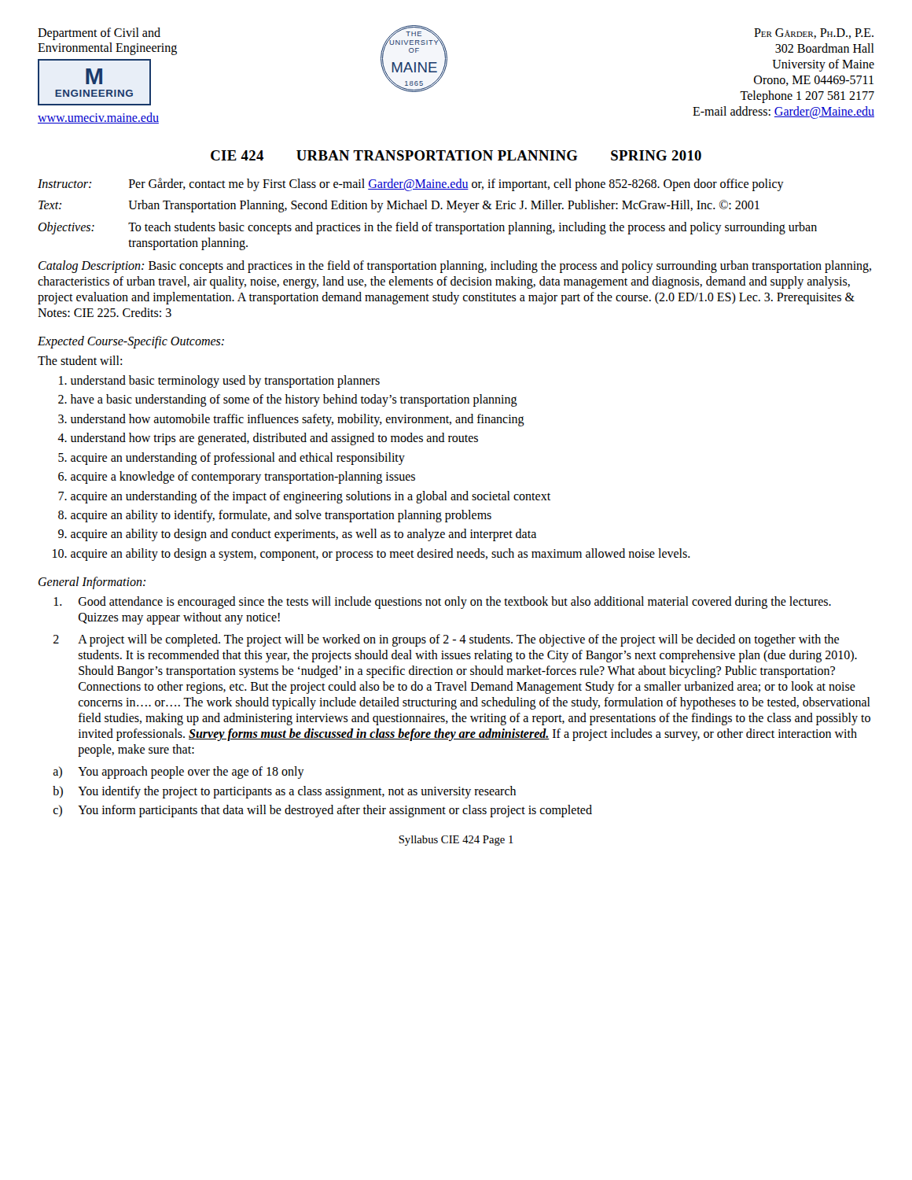Department of Civil and
Environmental Engineering
M ENGINEERING
www.umeciv.maine.edu
THE UNIVERSITY OF MAINE 1865
Per Gårder, Ph.D., P.E.
302 Boardman Hall
University of Maine
Orono, ME 04469-5711
Telephone 1 207 581 2177
E-mail address: Garder@Maine.edu
CIE 424 URBAN TRANSPORTATION PLANNING SPRING 2010
Instructor:
Per Gårder, contact me by First Class or e-mail Garder@Maine.edu or, if important, cell phone 852-8268. Open door office policy
Text:
Urban Transportation Planning, Second Edition by Michael D. Meyer & Eric J. Miller. Publisher: McGraw-Hill, Inc. ©: 2001
Objectives:
To teach students basic concepts and practices in the field of transportation planning, including the process and policy surrounding urban transportation planning.
Catalog Description: Basic concepts and practices in the field of transportation planning, including the process and policy surrounding urban transportation planning, characteristics of urban travel, air quality, noise, energy, land use, the elements of decision making, data management and diagnosis, demand and supply analysis, project evaluation and implementation. A transportation demand management study constitutes a major part of the course. (2.0 ED/1.0 ES) Lec. 3. Prerequisites & Notes: CIE 225. Credits: 3
Expected Course-Specific Outcomes:
The student will:
understand basic terminology used by transportation planners
have a basic understanding of some of the history behind today’s transportation planning
understand how automobile traffic influences safety, mobility, environment, and financing
understand how trips are generated, distributed and assigned to modes and routes
acquire an understanding of professional and ethical responsibility
acquire a knowledge of contemporary transportation-planning issues
acquire an understanding of the impact of engineering solutions in a global and societal context
acquire an ability to identify, formulate, and solve transportation planning problems
acquire an ability to design and conduct experiments, as well as to analyze and interpret data
acquire an ability to design a system, component, or process to meet desired needs, such as maximum allowed noise levels.
General Information:
1. Good attendance is encouraged since the tests will include questions not only on the textbook but also additional material covered during the lectures. Quizzes may appear without any notice!
2 A project will be completed. The project will be worked on in groups of 2 - 4 students. The objective of the project will be decided on together with the students. It is recommended that this year, the projects should deal with issues relating to the City of Bangor’s next comprehensive plan (due during 2010). Should Bangor’s transportation systems be ‘nudged’ in a specific direction or should market-forces rule? What about bicycling? Public transportation? Connections to other regions, etc. But the project could also be to do a Travel Demand Management Study for a smaller urbanized area; or to look at noise concerns in…. or…. The work should typically include detailed structuring and scheduling of the study, formulation of hypotheses to be tested, observational field studies, making up and administering interviews and questionnaires, the writing of a report, and presentations of the findings to the class and possibly to invited professionals. Survey forms must be discussed in class before they are administered. If a project includes a survey, or other direct interaction with people, make sure that:
a) You approach people over the age of 18 only
b) You identify the project to participants as a class assignment, not as university research
c) You inform participants that data will be destroyed after their assignment or class project is completed
Syllabus CIE 424 Page 1